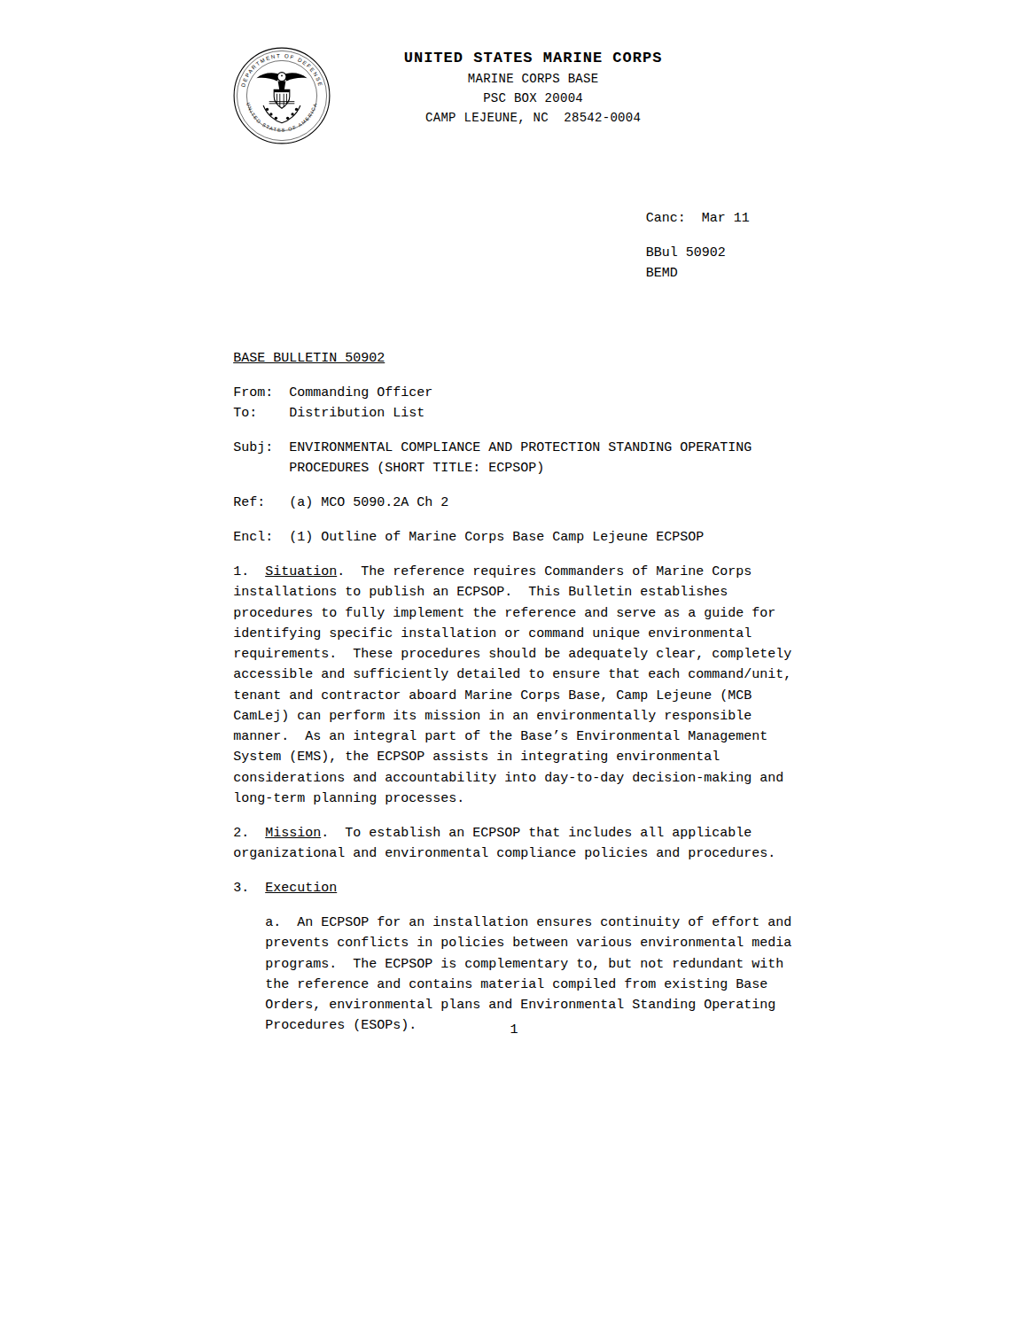DEPARTMENT OF DEFENSE UNITED STATES OF AMERICA
UNITED STATES MARINE CORPS
MARINE CORPS BASE
PSC BOX 20004
CAMP LEJEUNE, NC 28542-0004
Canc: Mar 11
BBul 50902
BEMD
BASE BULLETIN 50902
From:
Commanding Officer
To:
Distribution List
Subj:
ENVIRONMENTAL COMPLIANCE AND PROTECTION STANDING OPERATING
PROCEDURES (SHORT TITLE: ECPSOP)
Ref:
(a) MCO 5090.2A Ch 2
Encl:
(1) Outline of Marine Corps Base Camp Lejeune ECPSOP
1. Situation. The reference requires Commanders of Marine Corps installations to publish an ECPSOP. This Bulletin establishes procedures to fully implement the reference and serve as a guide for identifying specific installation or command unique environmental requirements. These procedures should be adequately clear, completely accessible and sufficiently detailed to ensure that each command/unit, tenant and contractor aboard Marine Corps Base, Camp Lejeune (MCB CamLej) can perform its mission in an environmentally responsible manner. As an integral part of the Base’s Environmental Management System (EMS), the ECPSOP assists in integrating environmental considerations and accountability into day-to-day decision-making and long-term planning processes.
2. Mission. To establish an ECPSOP that includes all applicable organizational and environmental compliance policies and procedures.
3. Execution
a. An ECPSOP for an installation ensures continuity of effort and prevents conflicts in policies between various environmental media programs. The ECPSOP is complementary to, but not redundant with the reference and contains material compiled from existing Base Orders, environmental plans and Environmental Standing Operating Procedures (ESOPs).
1